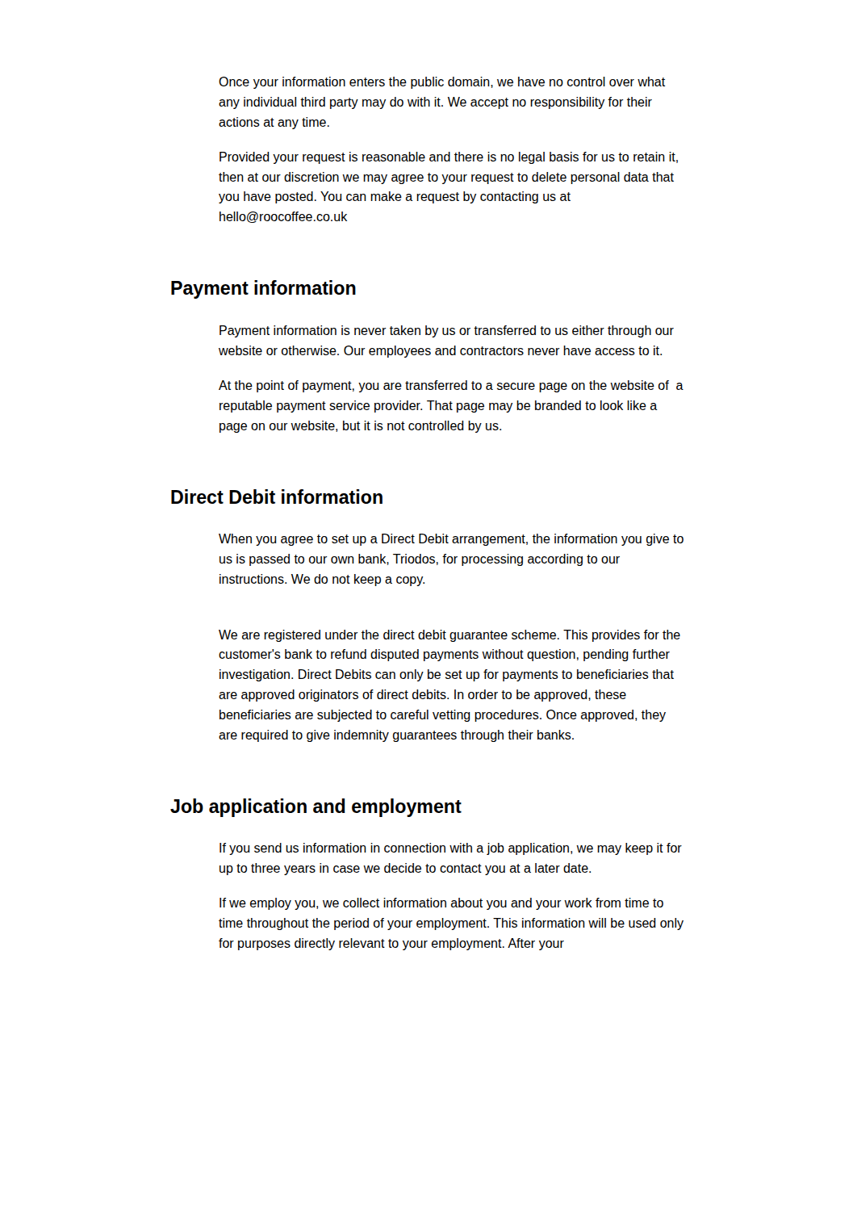Once your information enters the public domain, we have no control over what any individual third party may do with it. We accept no responsibility for their actions at any time.
Provided your request is reasonable and there is no legal basis for us to retain it, then at our discretion we may agree to your request to delete personal data that you have posted. You can make a request by contacting us at hello@roocoffee.co.uk
Payment information
Payment information is never taken by us or transferred to us either through our website or otherwise. Our employees and contractors never have access to it.
At the point of payment, you are transferred to a secure page on the website of a reputable payment service provider. That page may be branded to look like a page on our website, but it is not controlled by us.
Direct Debit information
When you agree to set up a Direct Debit arrangement, the information you give to us is passed to our own bank, Triodos, for processing according to our instructions. We do not keep a copy.
We are registered under the direct debit guarantee scheme. This provides for the customer's bank to refund disputed payments without question, pending further investigation. Direct Debits can only be set up for payments to beneficiaries that are approved originators of direct debits. In order to be approved, these beneficiaries are subjected to careful vetting procedures. Once approved, they are required to give indemnity guarantees through their banks.
Job application and employment
If you send us information in connection with a job application, we may keep it for up to three years in case we decide to contact you at a later date.
If we employ you, we collect information about you and your work from time to time throughout the period of your employment. This information will be used only for purposes directly relevant to your employment. After your